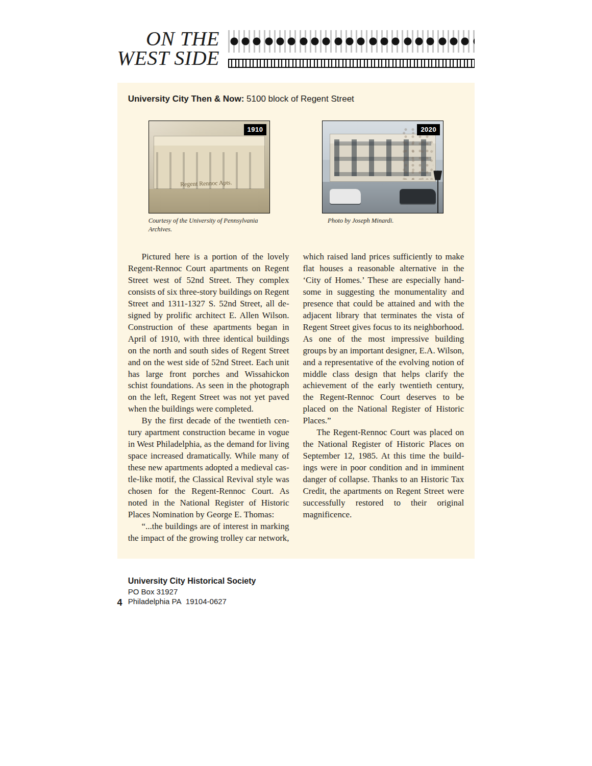ON THE
WEST SIDE
University City Then & Now: 5100 block of Regent Street
1910
Regent Rennoc Apts.
Courtesy of the University of Pennsylvania Archives.
2020
Photo by Joseph Minardi.
Pictured here is a portion of the lovely Regent-Rennoc Court apartments on Regent Street west of 52nd Street. They complex consists of six three-story buildings on Regent Street and 1311-1327 S. 52nd Street, all designed by prolific architect E. Allen Wilson. Construction of these apartments began in April of 1910, with three identical buildings on the north and south sides of Regent Street and on the west side of 52nd Street. Each unit has large front porches and Wissahickon schist foundations. As seen in the photograph on the left, Regent Street was not yet paved when the buildings were completed.
By the first decade of the twentieth century apartment construction became in vogue in West Philadelphia, as the demand for living space increased dramatically. While many of these new apartments adopted a medieval castle-like motif, the Classical Revival style was chosen for the Regent-Rennoc Court. As noted in the National Register of Historic Places Nomination by George E. Thomas:
“...the buildings are of interest in marking the impact of the growing trolley car network, which raised land prices sufficiently to make flat houses a reasonable alternative in the ‘City of Homes.’ These are especially handsome in suggesting the monumentality and presence that could be attained and with the adjacent library that terminates the vista of Regent Street gives focus to its neighborhood. As one of the most impressive building groups by an important designer, E.A. Wilson, and a representative of the evolving notion of middle class design that helps clarify the achievement of the early twentieth century, the Regent-Rennoc Court deserves to be placed on the National Register of Historic Places.”
The Regent-Rennoc Court was placed on the National Register of Historic Places on September 12, 1985. At this time the buildings were in poor condition and in imminent danger of collapse. Thanks to an Historic Tax Credit, the apartments on Regent Street were successfully restored to their original magnificence.
University City Historical Society
PO Box 31927
Philadelphia PA 19104-0627
4